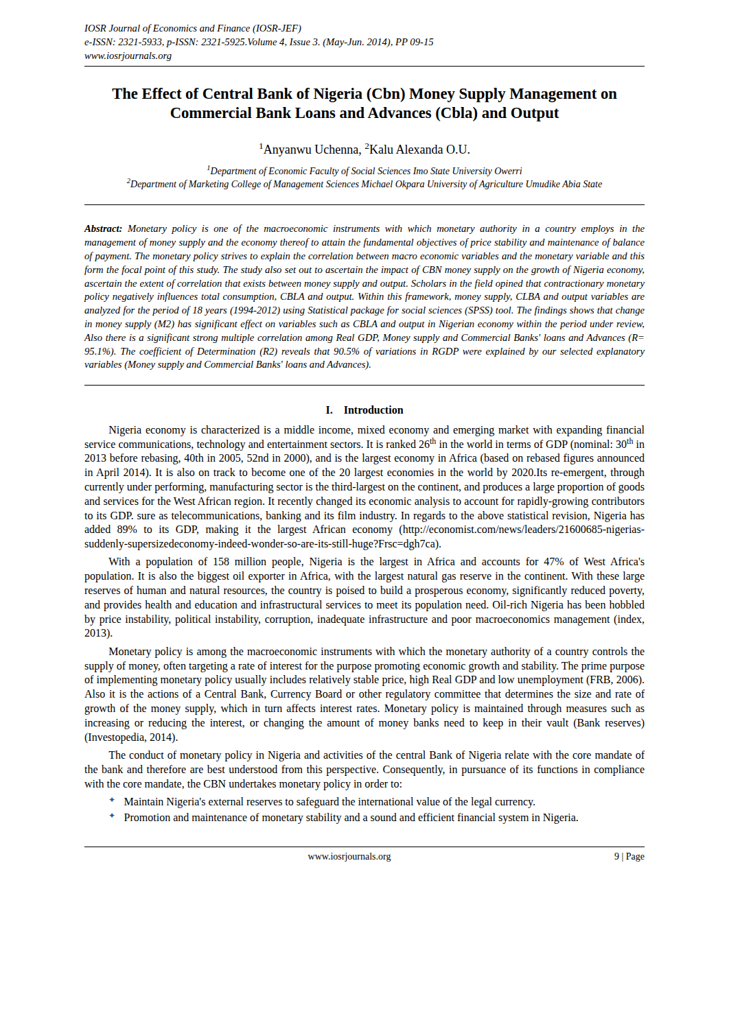IOSR Journal of Economics and Finance (IOSR-JEF)
e-ISSN: 2321-5933, p-ISSN: 2321-5925.Volume 4, Issue 3. (May-Jun. 2014), PP 09-15
www.iosrjournals.org
The Effect of Central Bank of Nigeria (Cbn) Money Supply Management on Commercial Bank Loans and Advances (Cbla) and Output
1Anyanwu Uchenna, 2Kalu Alexanda O.U.
1Department of Economic Faculty of Social Sciences Imo State University Owerri
2Department of Marketing College of Management Sciences Michael Okpara University of Agriculture Umudike Abia State
Abstract: Monetary policy is one of the macroeconomic instruments with which monetary authority in a country employs in the management of money supply and the economy thereof to attain the fundamental objectives of price stability and maintenance of balance of payment. The monetary policy strives to explain the correlation between macro economic variables and the monetary variable and this form the focal point of this study. The study also set out to ascertain the impact of CBN money supply on the growth of Nigeria economy, ascertain the extent of correlation that exists between money supply and output. Scholars in the field opined that contractionary monetary policy negatively influences total consumption, CBLA and output. Within this framework, money supply, CLBA and output variables are analyzed for the period of 18 years (1994-2012) using Statistical package for social sciences (SPSS) tool. The findings shows that change in money supply (M2) has significant effect on variables such as CBLA and output in Nigerian economy within the period under review, Also there is a significant strong multiple correlation among Real GDP, Money supply and Commercial Banks' loans and Advances (R= 95.1%). The coefficient of Determination (R2) reveals that 90.5% of variations in RGDP were explained by our selected explanatory variables (Money supply and Commercial Banks' loans and Advances).
I. Introduction
Nigeria economy is characterized is a middle income, mixed economy and emerging market with expanding financial service communications, technology and entertainment sectors. It is ranked 26th in the world in terms of GDP (nominal: 30th in 2013 before rebasing, 40th in 2005, 52nd in 2000), and is the largest economy in Africa (based on rebased figures announced in April 2014). It is also on track to become one of the 20 largest economies in the world by 2020.Its re-emergent, through currently under performing, manufacturing sector is the third-largest on the continent, and produces a large proportion of goods and services for the West African region. It recently changed its economic analysis to account for rapidly-growing contributors to its GDP. sure as telecommunications, banking and its film industry. In regards to the above statistical revision, Nigeria has added 89% to its GDP, making it the largest African economy (http://economist.com/news/leaders/21600685-nigerias-suddenly-supersizedeconomy-indeed-wonder-so-are-its-still-huge?Frsc=dgh7ca).
With a population of 158 million people, Nigeria is the largest in Africa and accounts for 47% of West Africa's population. It is also the biggest oil exporter in Africa, with the largest natural gas reserve in the continent. With these large reserves of human and natural resources, the country is poised to build a prosperous economy, significantly reduced poverty, and provides health and education and infrastructural services to meet its population need. Oil-rich Nigeria has been hobbled by price instability, political instability, corruption, inadequate infrastructure and poor macroeconomics management (index, 2013).
Monetary policy is among the macroeconomic instruments with which the monetary authority of a country controls the supply of money, often targeting a rate of interest for the purpose promoting economic growth and stability. The prime purpose of implementing monetary policy usually includes relatively stable price, high Real GDP and low unemployment (FRB, 2006). Also it is the actions of a Central Bank, Currency Board or other regulatory committee that determines the size and rate of growth of the money supply, which in turn affects interest rates. Monetary policy is maintained through measures such as increasing or reducing the interest, or changing the amount of money banks need to keep in their vault (Bank reserves) (Investopedia, 2014).
The conduct of monetary policy in Nigeria and activities of the central Bank of Nigeria relate with the core mandate of the bank and therefore are best understood from this perspective. Consequently, in pursuance of its functions in compliance with the core mandate, the CBN undertakes monetary policy in order to:
Maintain Nigeria's external reserves to safeguard the international value of the legal currency.
Promotion and maintenance of monetary stability and a sound and efficient financial system in Nigeria.
www.iosrjournals.org 9 | Page